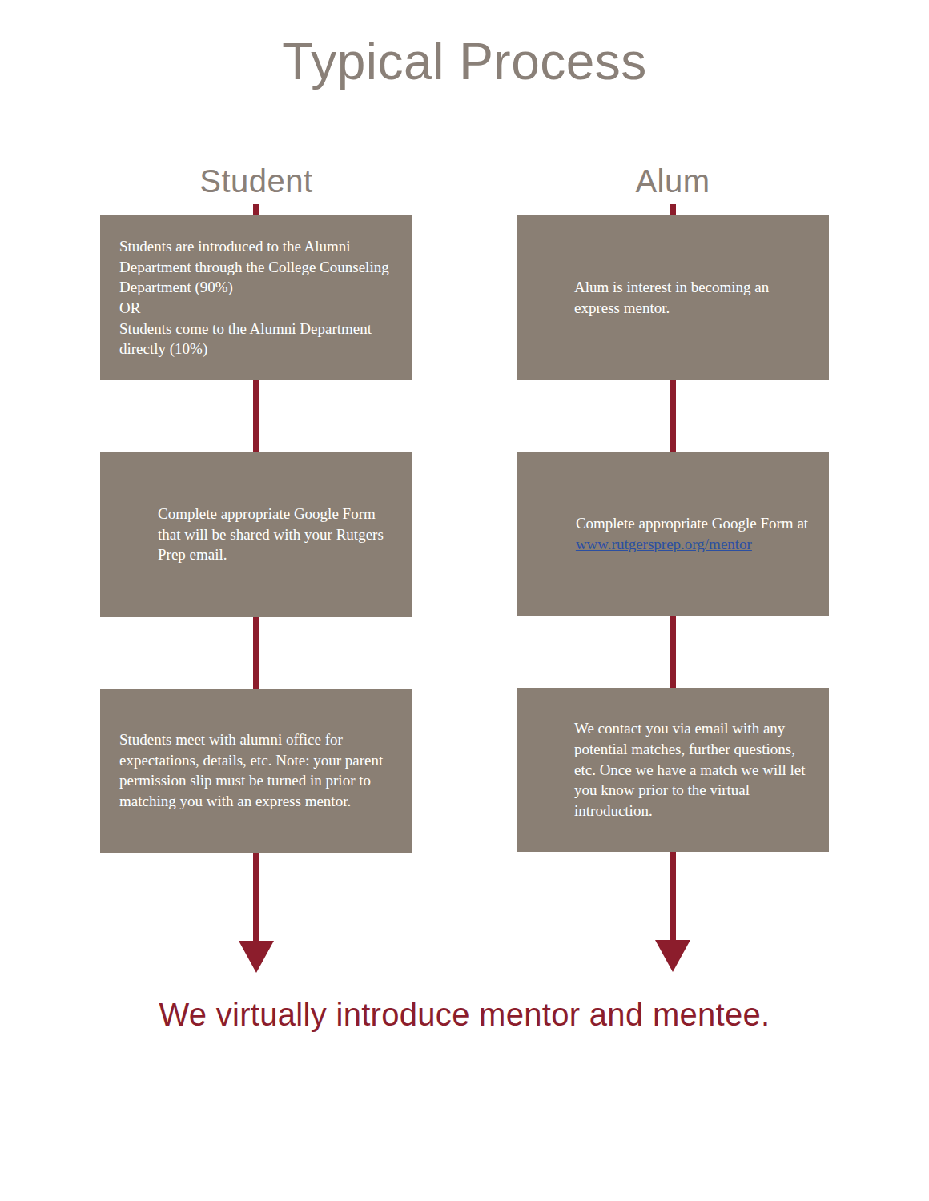Typical Process
Student
Students are introduced to the Alumni Department through the College Counseling Department (90%)
OR
Students come to the Alumni Department directly (10%)
Complete appropriate Google Form that will be shared with your Rutgers Prep email.
Students meet with alumni office for expectations, details, etc. Note: your parent permission slip must be turned in prior to matching you with an express mentor.
Alum
Alum is interest in becoming an express mentor.
Complete appropriate Google Form at
www.rutgersprep.org/mentor
We contact you via email with any potential matches, further questions, etc. Once we have a match we will let you know prior to the virtual introduction.
We virtually introduce mentor and mentee.